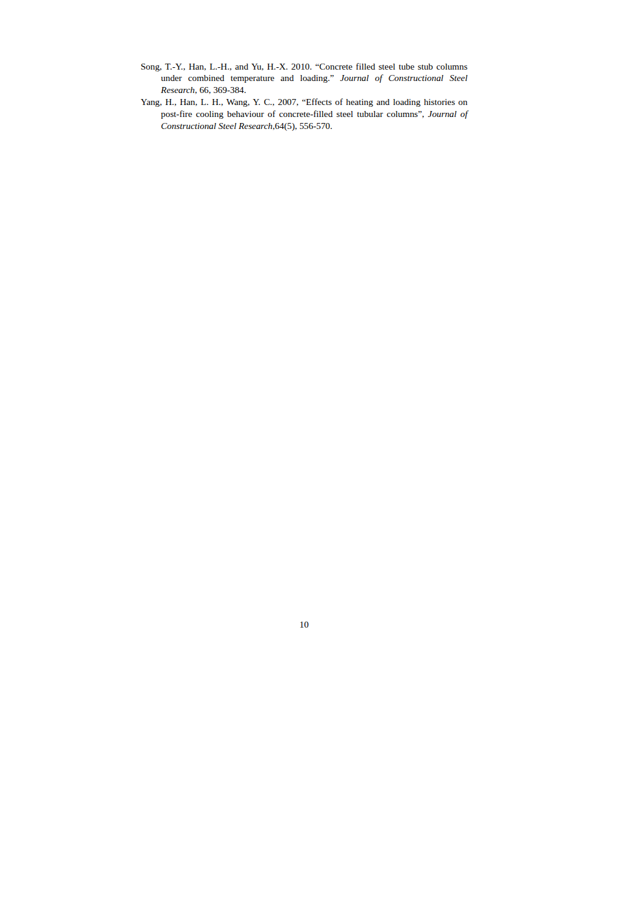Song, T.-Y., Han, L.-H., and Yu, H.-X. 2010. “Concrete filled steel tube stub columns under combined temperature and loading.” Journal of Constructional Steel Research, 66, 369-384.
Yang, H., Han, L. H., Wang, Y. C., 2007, “Effects of heating and loading histories on post-fire cooling behaviour of concrete-filled steel tubular columns”, Journal of Constructional Steel Research,64(5), 556-570.
10